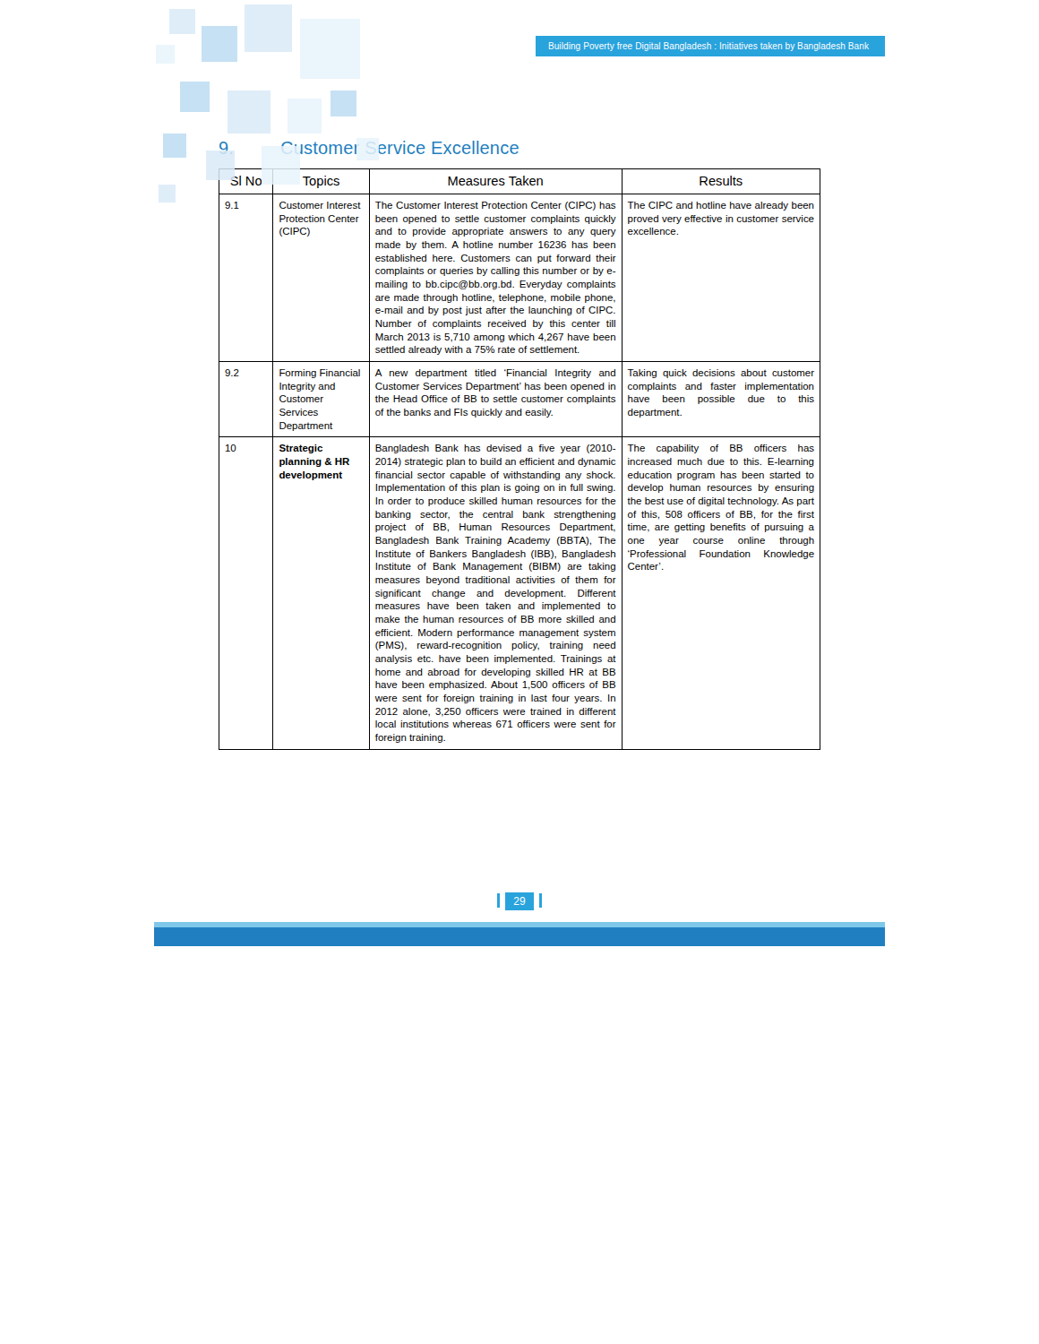Building Poverty free Digital Bangladesh : Initiatives taken by Bangladesh Bank
9. Customer Service Excellence
| Sl No | Topics | Measures Taken | Results |
| --- | --- | --- | --- |
| 9.1 | Customer Interest Protection Center (CIPC) | The Customer Interest Protection Center (CIPC) has been opened to settle customer complaints quickly and to provide appropriate answers to any query made by them. A hotline number 16236 has been established here. Customers can put forward their complaints or queries by calling this number or by e-mailing to bb.cipc@bb.org.bd. Everyday complaints are made through hotline, telephone, mobile phone, e-mail and by post just after the launching of CIPC. Number of complaints received by this center till March 2013 is 5,710 among which 4,267 have been settled already with a 75% rate of settlement. | The CIPC and hotline have already been proved very effective in customer service excellence. |
| 9.2 | Forming Financial Integrity and Customer Services Department | A new department titled ‘Financial Integrity and Customer Services Department’ has been opened in the Head Office of BB to settle customer complaints of the banks and FIs quickly and easily. | Taking quick decisions about customer complaints and faster implementation have been possible due to this department. |
| 10 | Strategic planning & HR development | Bangladesh Bank has devised a five year (2010-2014) strategic plan to build an efficient and dynamic financial sector capable of withstanding any shock. Implementation of this plan is going on in full swing. In order to produce skilled human resources for the banking sector, the central bank strengthening project of BB, Human Resources Department, Bangladesh Bank Training Academy (BBTA), The Institute of Bankers Bangladesh (IBB), Bangladesh Institute of Bank Management (BIBM) are taking measures beyond traditional activities of them for significant change and development. Different measures have been taken and implemented to make the human resources of BB more skilled and efficient. Modern performance management system (PMS), reward-recognition policy, training need analysis etc. have been implemented. Trainings at home and abroad for developing skilled HR at BB have been emphasized. About 1,500 officers of BB were sent for foreign training in last four years. In 2012 alone, 3,250 officers were trained in different local institutions whereas 671 officers were sent for foreign training. | The capability of BB officers has increased much due to this. E-learning education program has been started to develop human resources by ensuring the best use of digital technology. As part of this, 508 officers of BB, for the first time, are getting benefits of pursuing a one year course online through ‘Professional Foundation Knowledge Center’. |
29